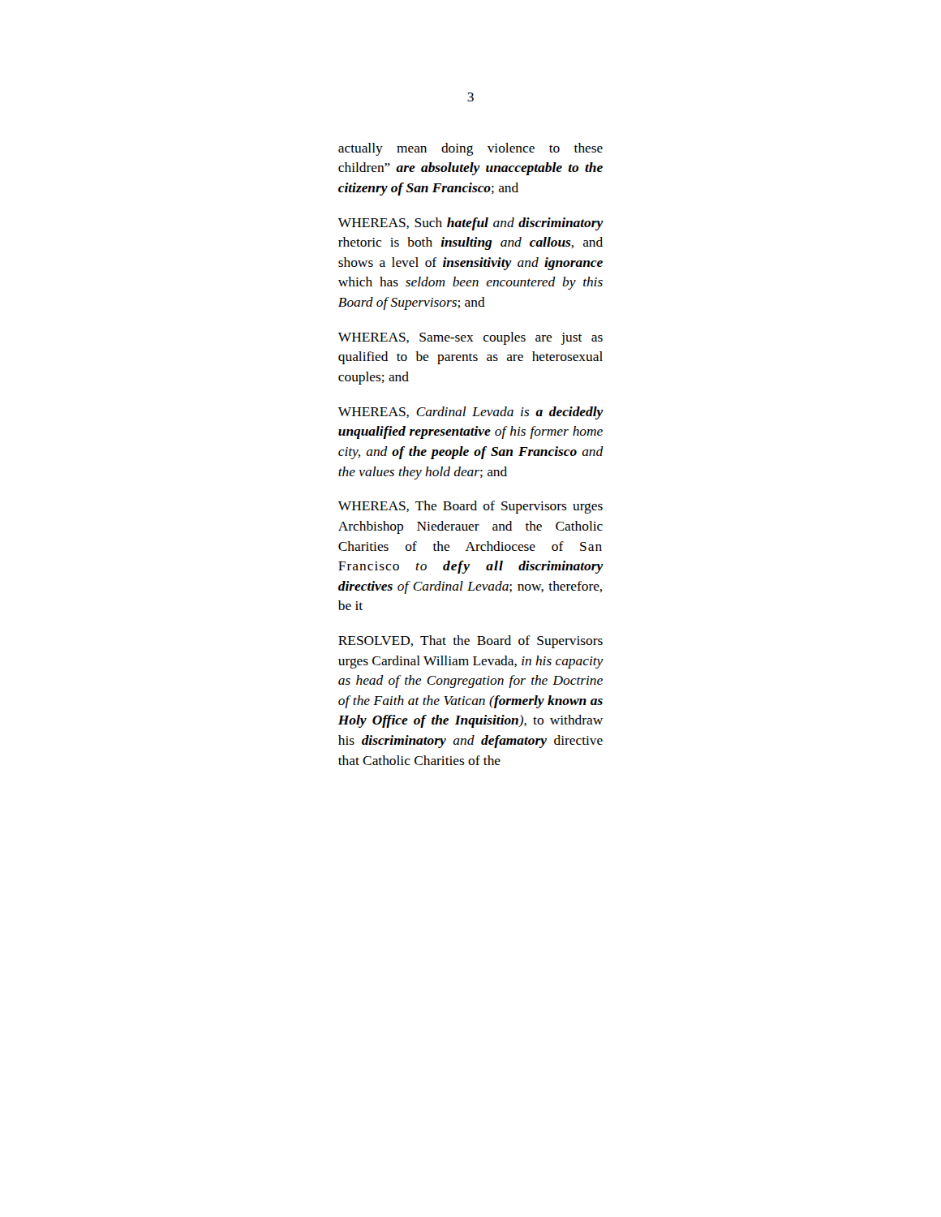3
actually mean doing violence to these children” are absolutely unacceptable to the citizenry of San Francisco; and
WHEREAS, Such hateful and discriminatory rhetoric is both insulting and callous, and shows a level of insensitivity and ignorance which has seldom been encountered by this Board of Supervisors; and
WHEREAS, Same-sex couples are just as qualified to be parents as are heterosexual couples; and
WHEREAS, Cardinal Levada is a decidedly unqualified representative of his former home city, and of the people of San Francisco and the values they hold dear; and
WHEREAS, The Board of Supervisors urges Archbishop Niederauer and the Catholic Charities of the Archdiocese of San Francisco to defy all discriminatory directives of Cardinal Levada; now, therefore, be it
RESOLVED, That the Board of Supervisors urges Cardinal William Levada, in his capacity as head of the Congregation for the Doctrine of the Faith at the Vatican (formerly known as Holy Office of the Inquisition), to withdraw his discriminatory and defamatory directive that Catholic Charities of the